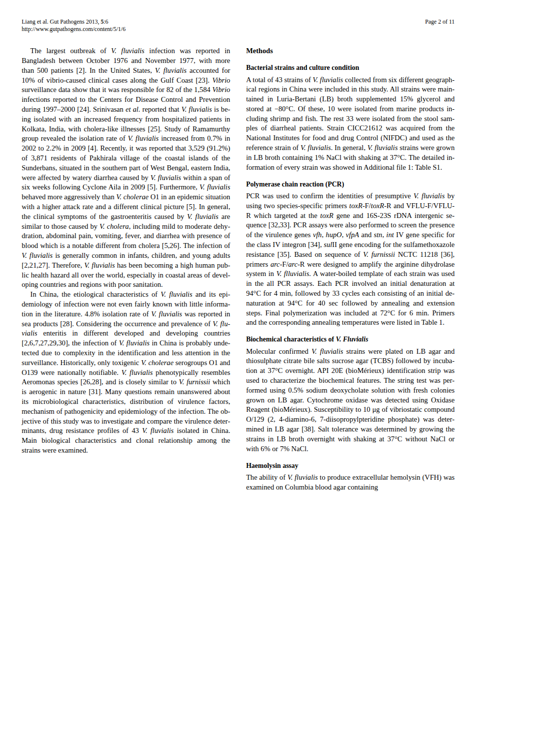Liang et al. Gut Pathogens 2013, 5:6
http://www.gutpathogens.com/content/5/1/6
Page 2 of 11
The largest outbreak of V. fluvialis infection was reported in Bangladesh between October 1976 and November 1977, with more than 500 patients [2]. In the United States, V. fluvialis accounted for 10% of vibrio-caused clinical cases along the Gulf Coast [23]. Vibrio surveillance data show that it was responsible for 82 of the 1,584 Vibrio infections reported to the Centers for Disease Control and Prevention during 1997–2000 [24]. Srinivasan et al. reported that V. fluvialis is being isolated with an increased frequency from hospitalized patients in Kolkata, India, with cholera-like illnesses [25]. Study of Ramamurthy group revealed the isolation rate of V. fluvialis increased from 0.7% in 2002 to 2.2% in 2009 [4]. Recently, it was reported that 3,529 (91.2%) of 3,871 residents of Pakhirala village of the coastal islands of the Sunderbans, situated in the southern part of West Bengal, eastern India, were affected by watery diarrhea caused by V. fluvialis within a span of six weeks following Cyclone Aila in 2009 [5]. Furthermore, V. fluvialis behaved more aggressively than V. cholerae O1 in an epidemic situation with a higher attack rate and a different clinical picture [5]. In general, the clinical symptoms of the gastroenteritis caused by V. fluvialis are similar to those caused by V. cholera, including mild to moderate dehydration, abdominal pain, vomiting, fever, and diarrhea with presence of blood which is a notable different from cholera [5,26]. The infection of V. fluvialis is generally common in infants, children, and young adults [2,21,27]. Therefore, V. fluvialis has been becoming a high human public health hazard all over the world, especially in coastal areas of developing countries and regions with poor sanitation.
In China, the etiological characteristics of V. fluvialis and its epidemiology of infection were not even fairly known with little information in the literature. 4.8% isolation rate of V. fluvialis was reported in sea products [28]. Considering the occurrence and prevalence of V. fluvialis enteritis in different developed and developing countries [2,6,7,27,29,30], the infection of V. fluvialis in China is probably undetected due to complexity in the identification and less attention in the surveillance. Historically, only toxigenic V. cholerae serogroups O1 and O139 were nationally notifiable. V. fluvialis phenotypically resembles Aeromonas species [26,28], and is closely similar to V. furnissii which is aerogenic in nature [31]. Many questions remain unanswered about its microbiological characteristics, distribution of virulence factors, mechanism of pathogenicity and epidemiology of the infection. The objective of this study was to investigate and compare the virulence determinants, drug resistance profiles of 43 V. fluvialis isolated in China. Main biological characteristics and clonal relationship among the strains were examined.
Methods
Bacterial strains and culture condition
A total of 43 strains of V. fluvialis collected from six different geographical regions in China were included in this study. All strains were maintained in Luria-Bertani (LB) broth supplemented 15% glycerol and stored at −80°C. Of these, 10 were isolated from marine products including shrimp and fish. The rest 33 were isolated from the stool samples of diarrheal patients. Strain CICC21612 was acquired from the National Institutes for food and drug Control (NIFDC) and used as the reference strain of V. fluvialis. In general, V. fluvialis strains were grown in LB broth containing 1% NaCl with shaking at 37°C. The detailed information of every strain was showed in Additional file 1: Table S1.
Polymerase chain reaction (PCR)
PCR was used to confirm the identities of presumptive V. fluvialis by using two species-specific primers toxR-F/toxR-R and VFLU-F/VFLU-R which targeted at the toxR gene and 16S-23S rDNA intergenic sequence [32,33]. PCR assays were also performed to screen the presence of the virulence genes vfh, hupO, vfpA and stn, int IV gene specific for the class IV integron [34], sul II gene encoding for the sulfamethoxazole resistance [35]. Based on sequence of V. furnissii NCTC 11218 [36], primers arc-F/arc-R were designed to amplify the arginine dihydrolase system in V. flluvialis. A water-boiled template of each strain was used in the all PCR assays. Each PCR involved an initial denaturation at 94°C for 4 min, followed by 33 cycles each consisting of an initial denaturation at 94°C for 40 sec followed by annealing and extension steps. Final polymerization was included at 72°C for 6 min. Primers and the corresponding annealing temperatures were listed in Table 1.
Biochemical characteristics of V. Fluvialis
Molecular confirmed V. fluvialis strains were plated on LB agar and thiosulphate citrate bile salts sucrose agar (TCBS) followed by incubation at 37°C overnight. API 20E (bioMérieux) identification strip was used to characterize the biochemical features. The string test was performed using 0.5% sodium deoxycholate solution with fresh colonies grown on LB agar. Cytochrome oxidase was detected using Oxidase Reagent (bioMérieux). Susceptibility to 10 μg of vibriostatic compound O/129 (2, 4-diamino-6, 7-diisopropylpteridine phosphate) was determined in LB agar [38]. Salt tolerance was determined by growing the strains in LB broth overnight with shaking at 37°C without NaCl or with 6% or 7% NaCl.
Haemolysin assay
The ability of V. fluvialis to produce extracellular hemolysin (VFH) was examined on Columbia blood agar containing